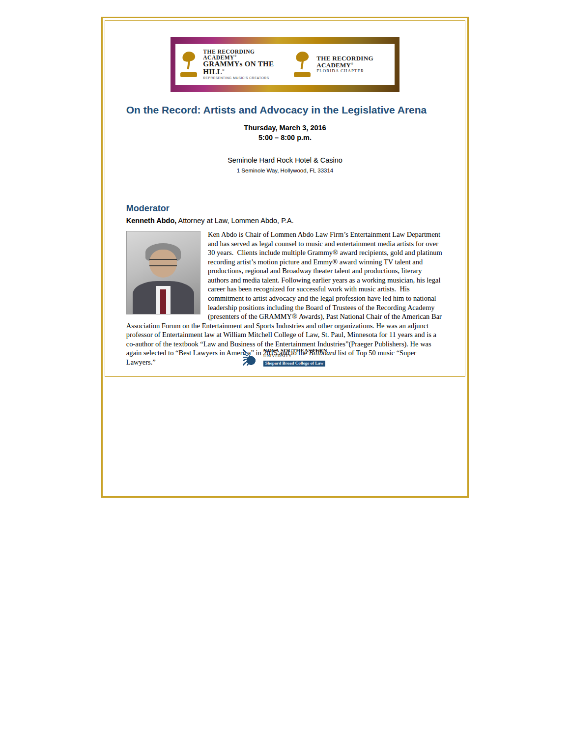THE RECORDING ACADEMY®
GRAMMYs ON THE HILL®
REPRESENTING MUSIC'S CREATORS
THE RECORDING ACADEMY®
FLORIDA CHAPTER
On the Record: Artists and Advocacy in the Legislative Arena
Thursday, March 3, 2016
5:00 – 8:00 p.m.
Seminole Hard Rock Hotel & Casino
1 Seminole Way, Hollywood, FL 33314
Moderator
Kenneth Abdo, Attorney at Law, Lommen Abdo, P.A.
Ken Abdo is Chair of Lommen Abdo Law Firm’s Entertainment Law Department and has served as legal counsel to music and entertainment media artists for over 30 years. Clients include multiple Grammy® award recipients, gold and platinum recording artist’s motion picture and Emmy® award winning TV talent and productions, regional and Broadway theater talent and productions, literary authors and media talent. Following earlier years as a working musician, his legal career has been recognized for successful work with music artists. His commitment to artist advocacy and the legal profession have led him to national leadership positions including the Board of Trustees of the Recording Academy (presenters of the GRAMMY® Awards), Past National Chair of the American Bar Association Forum on the Entertainment and Sports Industries and other organizations. He was an adjunct professor of Entertainment law at William Mitchell College of Law, St. Paul, Minnesota for 11 years and is a co-author of the textbook “Law and Business of the Entertainment Industries”(Praeger Publishers). He was again selected to “Best Lawyers in America” in 2015 and to the Billboard list of Top 50 music “Super Lawyers.”
NOVA SOUTHEASTERN
UNIVERSITY
Shepard Broad College of Law